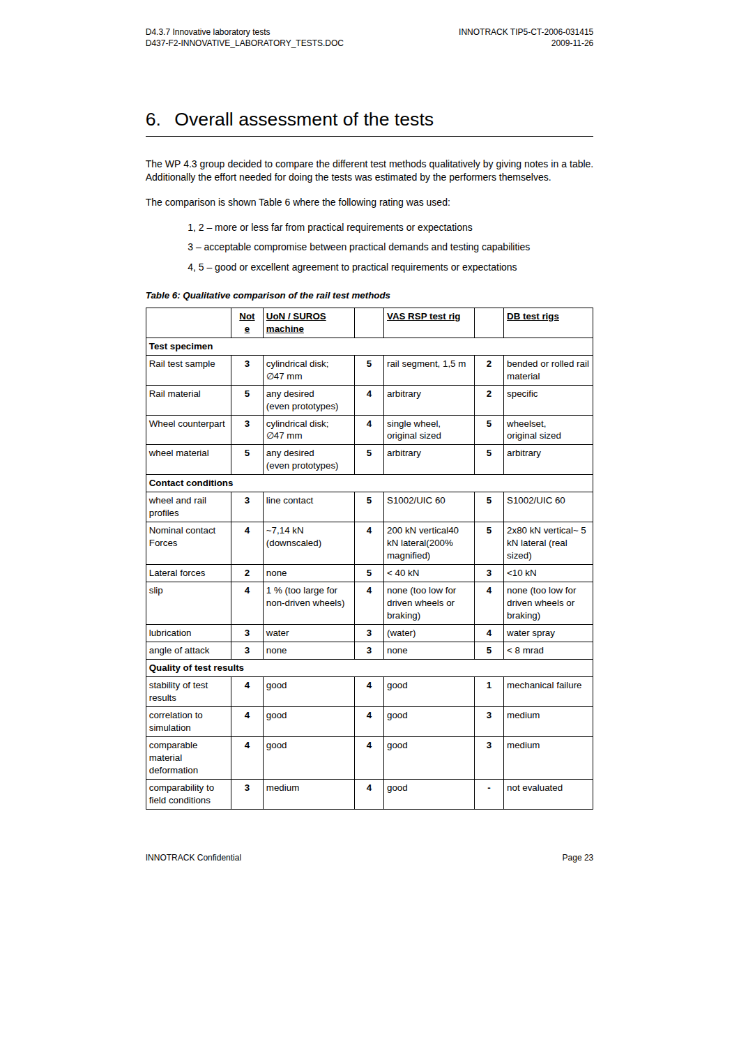| D4.3.7 Innovative laboratory tests | INNOTRACK TIP5-CT-2006-031415 |
| D437-F2-INNOVATIVE_LABORATORY_TESTS.DOC | 2009-11-26 |
6. Overall assessment of the tests
The WP 4.3 group decided to compare the different test methods qualitatively by giving notes in a table. Additionally the effort needed for doing the tests was estimated by the performers themselves.
The comparison is shown Table 6 where the following rating was used:
1, 2 – more or less far from practical requirements or expectations
3 – acceptable compromise between practical demands and testing capabilities
4, 5 – good or excellent agreement to practical requirements or expectations
Table 6: Qualitative comparison of the rail test methods
| | Not e | UoN / SUROS machine | | VAS RSP test rig | | DB test rigs |
| --- | --- | --- | --- | --- | --- | --- |
| Test specimen |
| Rail test sample | 3 | cylindrical disk; ∅47 mm | 5 | rail segment, 1,5 m | 2 | bended or rolled rail material |
| Rail material | 5 | any desired (even prototypes) | 4 | arbitrary | 2 | specific |
| Wheel counterpart | 3 | cylindrical disk; ∅47 mm | 4 | single wheel, original sized | 5 | wheelset, original sized |
| wheel material | 5 | any desired (even prototypes) | 5 | arbitrary | 5 | arbitrary |
| Contact conditions |
| wheel and rail profiles | 3 | line contact | 5 | S1002/UIC 60 | 5 | S1002/UIC 60 |
| Nominal contact Forces | 4 | ~7,14 kN (downscaled) | 4 | 200 kN vertical40 kN lateral(200% magnified) | 5 | 2x80 kN vertical~ 5 kN lateral (real sized) |
| Lateral forces | 2 | none | 5 | < 40 kN | 3 | <10 kN |
| slip | 4 | 1 % (too large for non-driven wheels) | 4 | none (too low for driven wheels or braking) | 4 | none (too low for driven wheels or braking) |
| lubrication | 3 | water | 3 | (water) | 4 | water spray |
| angle of attack | 3 | none | 3 | none | 5 | < 8 mrad |
| Quality of test results |
| stability of test results | 4 | good | 4 | good | 1 | mechanical failure |
| correlation to simulation | 4 | good | 4 | good | 3 | medium |
| comparable material deformation | 4 | good | 4 | good | 3 | medium |
| comparability to field conditions | 3 | medium | 4 | good | - | not evaluated |
| INNOTRACK Confidential | Page 23 |